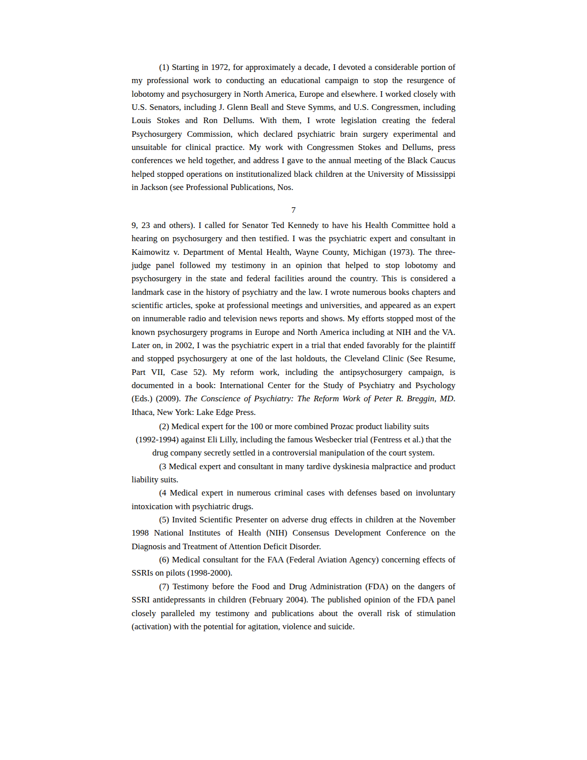(1) Starting in 1972, for approximately a decade, I devoted a considerable portion of my professional work to conducting an educational campaign to stop the resurgence of lobotomy and psychosurgery in North America, Europe and elsewhere. I worked closely with U.S. Senators, including J. Glenn Beall and Steve Symms, and U.S. Congressmen, including Louis Stokes and Ron Dellums. With them, I wrote legislation creating the federal Psychosurgery Commission, which declared psychiatric brain surgery experimental and unsuitable for clinical practice. My work with Congressmen Stokes and Dellums, press conferences we held together, and address I gave to the annual meeting of the Black Caucus helped stopped operations on institutionalized black children at the University of Mississippi in Jackson (see Professional Publications, Nos.
7
9, 23 and others). I called for Senator Ted Kennedy to have his Health Committee hold a hearing on psychosurgery and then testified. I was the psychiatric expert and consultant in Kaimowitz v. Department of Mental Health, Wayne County, Michigan (1973). The three-judge panel followed my testimony in an opinion that helped to stop lobotomy and psychosurgery in the state and federal facilities around the country. This is considered a landmark case in the history of psychiatry and the law. I wrote numerous books chapters and scientific articles, spoke at professional meetings and universities, and appeared as an expert on innumerable radio and television news reports and shows. My efforts stopped most of the known psychosurgery programs in Europe and North America including at NIH and the VA. Later on, in 2002, I was the psychiatric expert in a trial that ended favorably for the plaintiff and stopped psychosurgery at one of the last holdouts, the Cleveland Clinic (See Resume, Part VII, Case 52). My reform work, including the antipsychosurgery campaign, is documented in a book: International Center for the Study of Psychiatry and Psychology (Eds.) (2009). The Conscience of Psychiatry: The Reform Work of Peter R. Breggin, MD. Ithaca, New York: Lake Edge Press.
(2) Medical expert for the 100 or more combined Prozac product liability suits(1992-1994) against Eli Lilly, including the famous Wesbecker trial (Fentress et al.) that the drug company secretly settled in a controversial manipulation of the court system.
(3 Medical expert and consultant in many tardive dyskinesia malpractice and product liability suits.
(4 Medical expert in numerous criminal cases with defenses based on involuntary intoxication with psychiatric drugs.
(5) Invited Scientific Presenter on adverse drug effects in children at the November 1998 National Institutes of Health (NIH) Consensus Development Conference on the Diagnosis and Treatment of Attention Deficit Disorder.
(6) Medical consultant for the FAA (Federal Aviation Agency) concerning effects of SSRIs on pilots (1998-2000).
(7) Testimony before the Food and Drug Administration (FDA) on the dangers of SSRI antidepressants in children (February 2004). The published opinion of the FDA panel closely paralleled my testimony and publications about the overall risk of stimulation (activation) with the potential for agitation, violence and suicide.